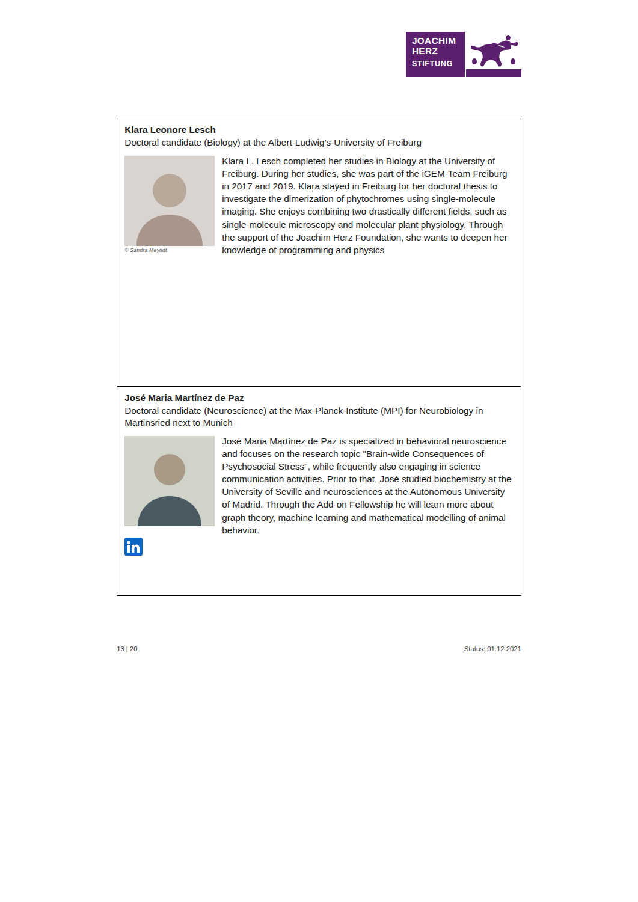JOACHIM
HERZ STIFTUNG
Klara Leonore Lesch
Doctoral candidate (Biology) at the Albert-Ludwig’s-University of Freiburg
© Sandra Meyndt
Klara L. Lesch completed her studies in Biology at the University of Freiburg. During her studies, she was part of the iGEM-Team Freiburg in 2017 and 2019. Klara stayed in Freiburg for her doctoral thesis to investigate the dimerization of phytochromes using single-molecule imaging. She enjoys combining two drastically different fields, such as single-molecule microscopy and molecular plant physiology. Through the support of the Joachim Herz Foundation, she wants to deepen her knowledge of programming and physics
José Maria Martínez de Paz
Doctoral candidate (Neuroscience) at the Max-Planck-Institute (MPI) for Neurobiology in Martinsried next to Munich
José Maria Martínez de Paz is specialized in behavioral neuroscience and focuses on the research topic "Brain-wide Consequences of Psychosocial Stress", while frequently also engaging in science communication activities. Prior to that, José studied biochemistry at the University of Seville and neurosciences at the Autonomous University of Madrid. Through the Add-on Fellowship he will learn more about graph theory, machine learning and mathematical modelling of animal behavior.
13 | 20 Status: 01.12.2021